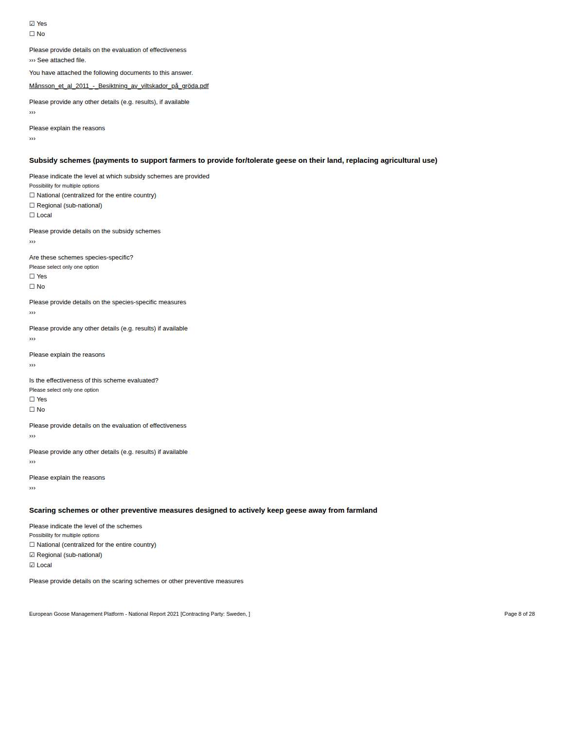☑ Yes
☐ No
Please provide details on the evaluation of effectiveness
››› See attached file.
You have attached the following documents to this answer.
Månsson_et_al_2011_-_Besiktning_av_viltskador_på_gröda.pdf
Please provide any other details (e.g. results), if available
›››
Please explain the reasons
›››
Subsidy schemes (payments to support farmers to provide for/tolerate geese on their land, replacing agricultural use)
Please indicate the level at which subsidy schemes are provided
Possibility for multiple options
☐ National (centralized for the entire country)
☐ Regional (sub-national)
☐ Local
Please provide details on the subsidy schemes
›››
Are these schemes species-specific?
Please select only one option
☐ Yes
☐ No
Please provide details on the species-specific measures
›››
Please provide any other details (e.g. results) if available
›››
Please explain the reasons
›››
Is the effectiveness of this scheme evaluated?
Please select only one option
☐ Yes
☐ No
Please provide details on the evaluation of effectiveness
›››
Please provide any other details (e.g. results) if available
›››
Please explain the reasons
›››
Scaring schemes or other preventive measures designed to actively keep geese away from farmland
Please indicate the level of the schemes
Possibility for multiple options
☐ National (centralized for the entire country)
☑ Regional (sub-national)
☑ Local
Please provide details on the scaring schemes or other preventive measures
European Goose Management Platform - National Report 2021 [Contracting Party: Sweden, ]
Page 8 of 28